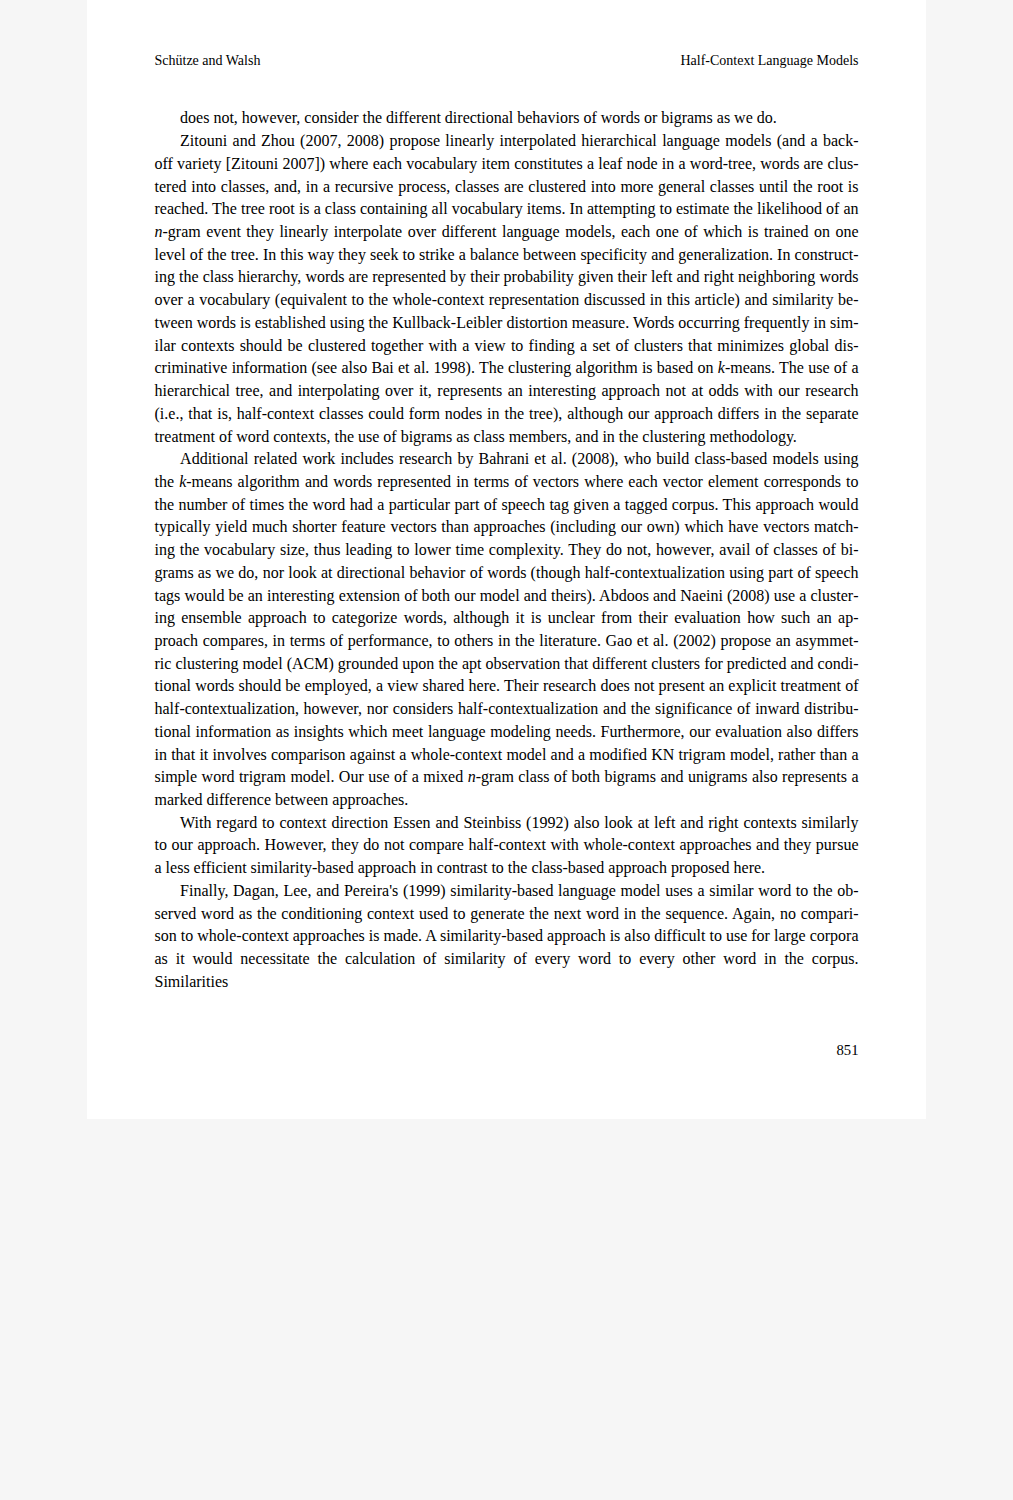Schütze and Walsh Half-Context Language Models
does not, however, consider the different directional behaviors of words or bigrams as we do.
Zitouni and Zhou (2007, 2008) propose linearly interpolated hierarchical language models (and a back-off variety [Zitouni 2007]) where each vocabulary item constitutes a leaf node in a word-tree, words are clustered into classes, and, in a recursive process, classes are clustered into more general classes until the root is reached. The tree root is a class containing all vocabulary items. In attempting to estimate the likelihood of an n-gram event they linearly interpolate over different language models, each one of which is trained on one level of the tree. In this way they seek to strike a balance between specificity and generalization. In constructing the class hierarchy, words are represented by their probability given their left and right neighboring words over a vocabulary (equivalent to the whole-context representation discussed in this article) and similarity between words is established using the Kullback-Leibler distortion measure. Words occurring frequently in similar contexts should be clustered together with a view to finding a set of clusters that minimizes global discriminative information (see also Bai et al. 1998). The clustering algorithm is based on k-means. The use of a hierarchical tree, and interpolating over it, represents an interesting approach not at odds with our research (i.e., that is, half-context classes could form nodes in the tree), although our approach differs in the separate treatment of word contexts, the use of bigrams as class members, and in the clustering methodology.
Additional related work includes research by Bahrani et al. (2008), who build class-based models using the k-means algorithm and words represented in terms of vectors where each vector element corresponds to the number of times the word had a particular part of speech tag given a tagged corpus. This approach would typically yield much shorter feature vectors than approaches (including our own) which have vectors matching the vocabulary size, thus leading to lower time complexity. They do not, however, avail of classes of bigrams as we do, nor look at directional behavior of words (though half-contextualization using part of speech tags would be an interesting extension of both our model and theirs). Abdoos and Naeini (2008) use a clustering ensemble approach to categorize words, although it is unclear from their evaluation how such an approach compares, in terms of performance, to others in the literature. Gao et al. (2002) propose an asymmetric clustering model (ACM) grounded upon the apt observation that different clusters for predicted and conditional words should be employed, a view shared here. Their research does not present an explicit treatment of half-contextualization, however, nor considers half-contextualization and the significance of inward distributional information as insights which meet language modeling needs. Furthermore, our evaluation also differs in that it involves comparison against a whole-context model and a modified KN trigram model, rather than a simple word trigram model. Our use of a mixed n-gram class of both bigrams and unigrams also represents a marked difference between approaches.
With regard to context direction Essen and Steinbiss (1992) also look at left and right contexts similarly to our approach. However, they do not compare half-context with whole-context approaches and they pursue a less efficient similarity-based approach in contrast to the class-based approach proposed here.
Finally, Dagan, Lee, and Pereira's (1999) similarity-based language model uses a similar word to the observed word as the conditioning context used to generate the next word in the sequence. Again, no comparison to whole-context approaches is made. A similarity-based approach is also difficult to use for large corpora as it would necessitate the calculation of similarity of every word to every other word in the corpus. Similarities
851